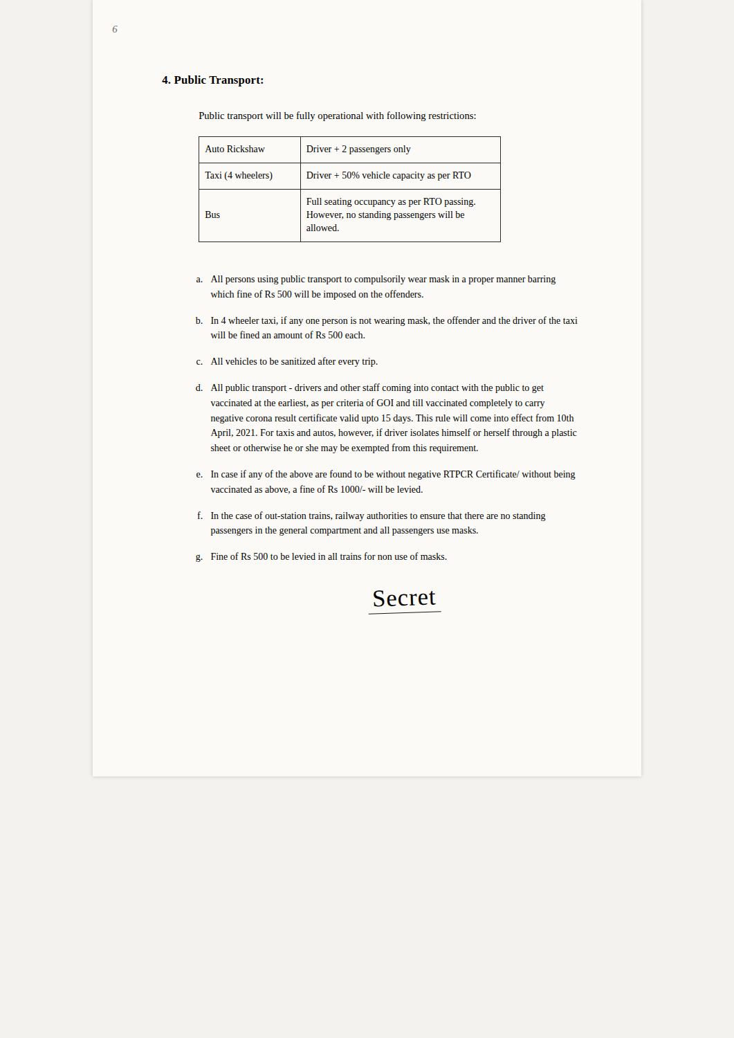6
4. Public Transport:
Public transport will be fully operational with following restrictions:
| Auto Rickshaw | Driver + 2 passengers only |
| Taxi (4 wheelers) | Driver + 50% vehicle capacity as per RTO |
| Bus | Full seating occupancy as per RTO passing. However, no standing passengers will be allowed. |
All persons using public transport to compulsorily wear mask in a proper manner barring which fine of Rs 500 will be imposed on the offenders.
In 4 wheeler taxi, if any one person is not wearing mask, the offender and the driver of the taxi will be fined an amount of Rs 500 each.
All vehicles to be sanitized after every trip.
All public transport - drivers and other staff coming into contact with the public to get vaccinated at the earliest, as per criteria of GOI and till vaccinated completely to carry negative corona result certificate valid upto 15 days. This rule will come into effect from 10th April, 2021. For taxis and autos, however, if driver isolates himself or herself through a plastic sheet or otherwise he or she may be exempted from this requirement.
In case if any of the above are found to be without negative RTPCR Certificate/ without being vaccinated as above, a fine of Rs 1000/- will be levied.
In the case of out-station trains, railway authorities to ensure that there are no standing passengers in the general compartment and all passengers use masks.
Fine of Rs 500 to be levied in all trains for non use of masks.
Secret